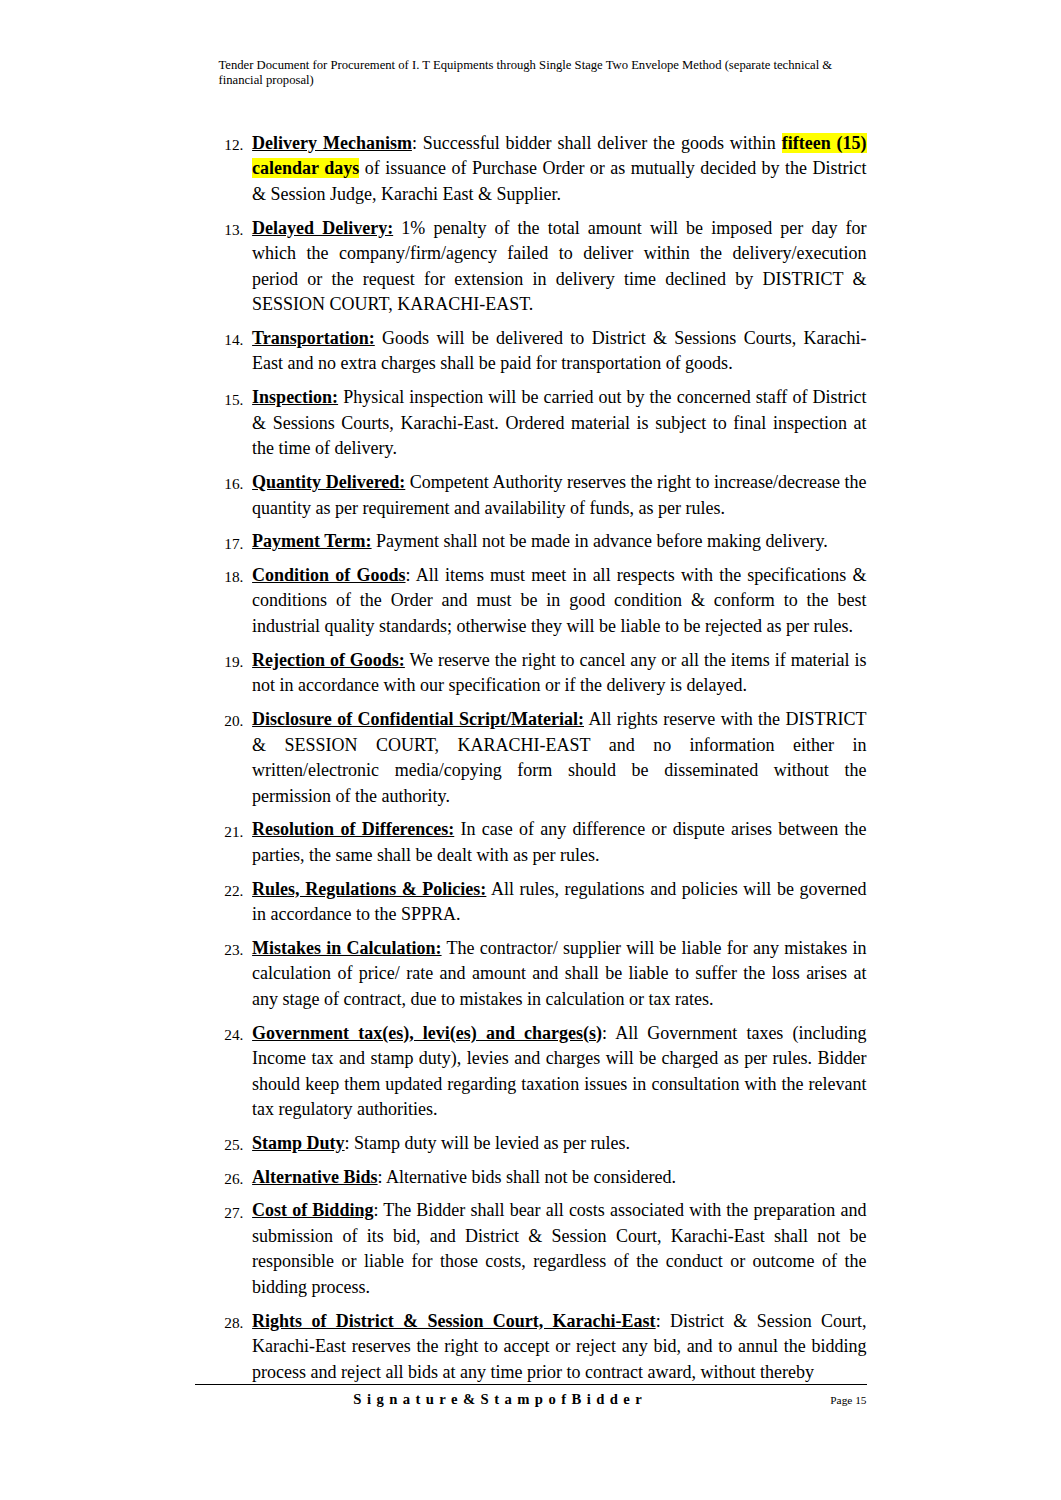Tender Document for Procurement of I. T Equipments through Single Stage Two Envelope Method (separate technical & financial proposal)
Delivery Mechanism: Successful bidder shall deliver the goods within fifteen (15) calendar days of issuance of Purchase Order or as mutually decided by the District & Session Judge, Karachi East & Supplier.
Delayed Delivery: 1% penalty of the total amount will be imposed per day for which the company/firm/agency failed to deliver within the delivery/execution period or the request for extension in delivery time declined by DISTRICT & SESSION COURT, KARACHI-EAST.
Transportation: Goods will be delivered to District & Sessions Courts, Karachi-East and no extra charges shall be paid for transportation of goods.
Inspection: Physical inspection will be carried out by the concerned staff of District & Sessions Courts, Karachi-East. Ordered material is subject to final inspection at the time of delivery.
Quantity Delivered: Competent Authority reserves the right to increase/decrease the quantity as per requirement and availability of funds, as per rules.
Payment Term: Payment shall not be made in advance before making delivery.
Condition of Goods: All items must meet in all respects with the specifications & conditions of the Order and must be in good condition & conform to the best industrial quality standards; otherwise they will be liable to be rejected as per rules.
Rejection of Goods: We reserve the right to cancel any or all the items if material is not in accordance with our specification or if the delivery is delayed.
Disclosure of Confidential Script/Material: All rights reserve with the DISTRICT & SESSION COURT, KARACHI-EAST and no information either in written/electronic media/copying form should be disseminated without the permission of the authority.
Resolution of Differences: In case of any difference or dispute arises between the parties, the same shall be dealt with as per rules.
Rules, Regulations & Policies: All rules, regulations and policies will be governed in accordance to the SPPRA.
Mistakes in Calculation: The contractor/ supplier will be liable for any mistakes in calculation of price/ rate and amount and shall be liable to suffer the loss arises at any stage of contract, due to mistakes in calculation or tax rates.
Government tax(es), levi(es) and charges(s): All Government taxes (including Income tax and stamp duty), levies and charges will be charged as per rules. Bidder should keep them updated regarding taxation issues in consultation with the relevant tax regulatory authorities.
Stamp Duty: Stamp duty will be levied as per rules.
Alternative Bids: Alternative bids shall not be considered.
Cost of Bidding: The Bidder shall bear all costs associated with the preparation and submission of its bid, and District & Session Court, Karachi-East shall not be responsible or liable for those costs, regardless of the conduct or outcome of the bidding process.
Rights of District & Session Court, Karachi-East: District & Session Court, Karachi-East reserves the right to accept or reject any bid, and to annul the bidding process and reject all bids at any time prior to contract award, without thereby
S i g n a t u r e & S t a m p o f B i d d e r
Page 15